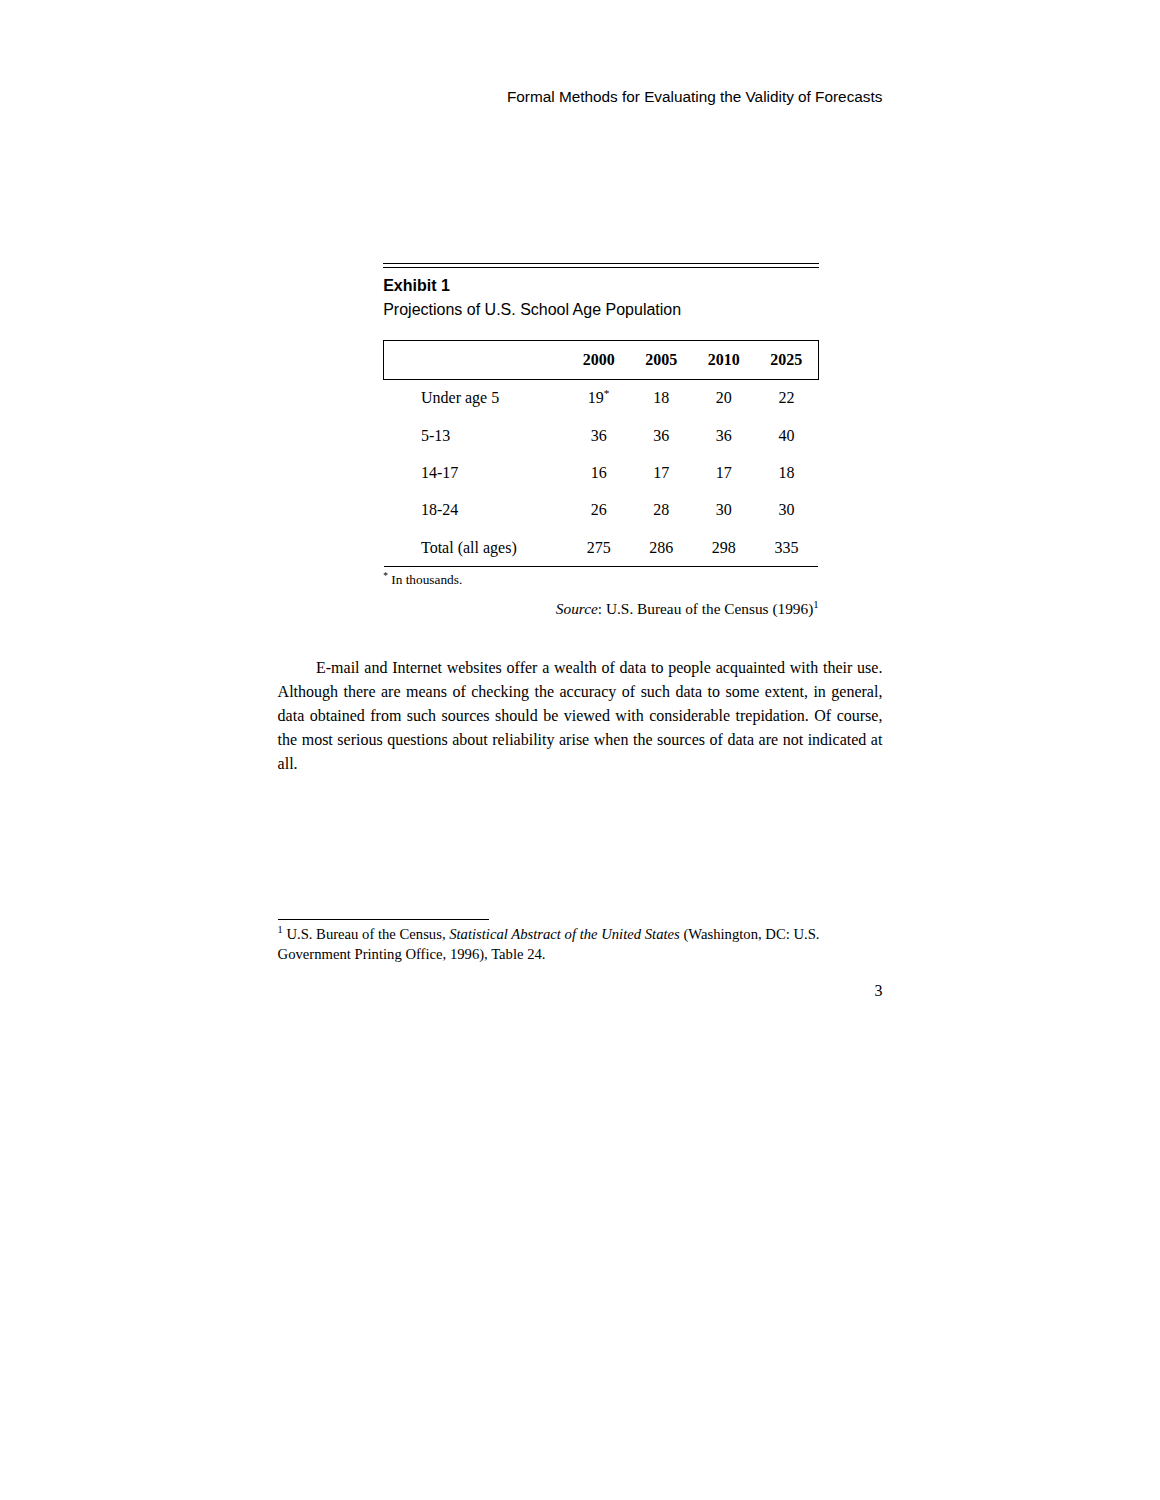Formal Methods for Evaluating the Validity of Forecasts
Exhibit 1
Projections of U.S. School Age Population
| | 2000 | 2005 | 2010 | 2025 |
| --- | --- | --- | --- | --- |
| Under age 5 | 19 * | 18 | 20 | 22 |
| 5-13 | 36 | 36 | 36 | 40 |
| 14-17 | 16 | 17 | 17 | 18 |
| 18-24 | 26 | 28 | 30 | 30 |
| Total (all ages) | 275 | 286 | 298 | 335 |
* In thousands.
Source: U.S. Bureau of the Census (1996)1
E-mail and Internet websites offer a wealth of data to people acquainted with their use. Although there are means of checking the accuracy of such data to some extent, in general, data obtained from such sources should be viewed with considerable trepidation. Of course, the most serious questions about reliability arise when the sources of data are not indicated at all.
1 U.S. Bureau of the Census, Statistical Abstract of the United States (Washington, DC: U.S. Government Printing Office, 1996), Table 24.
3